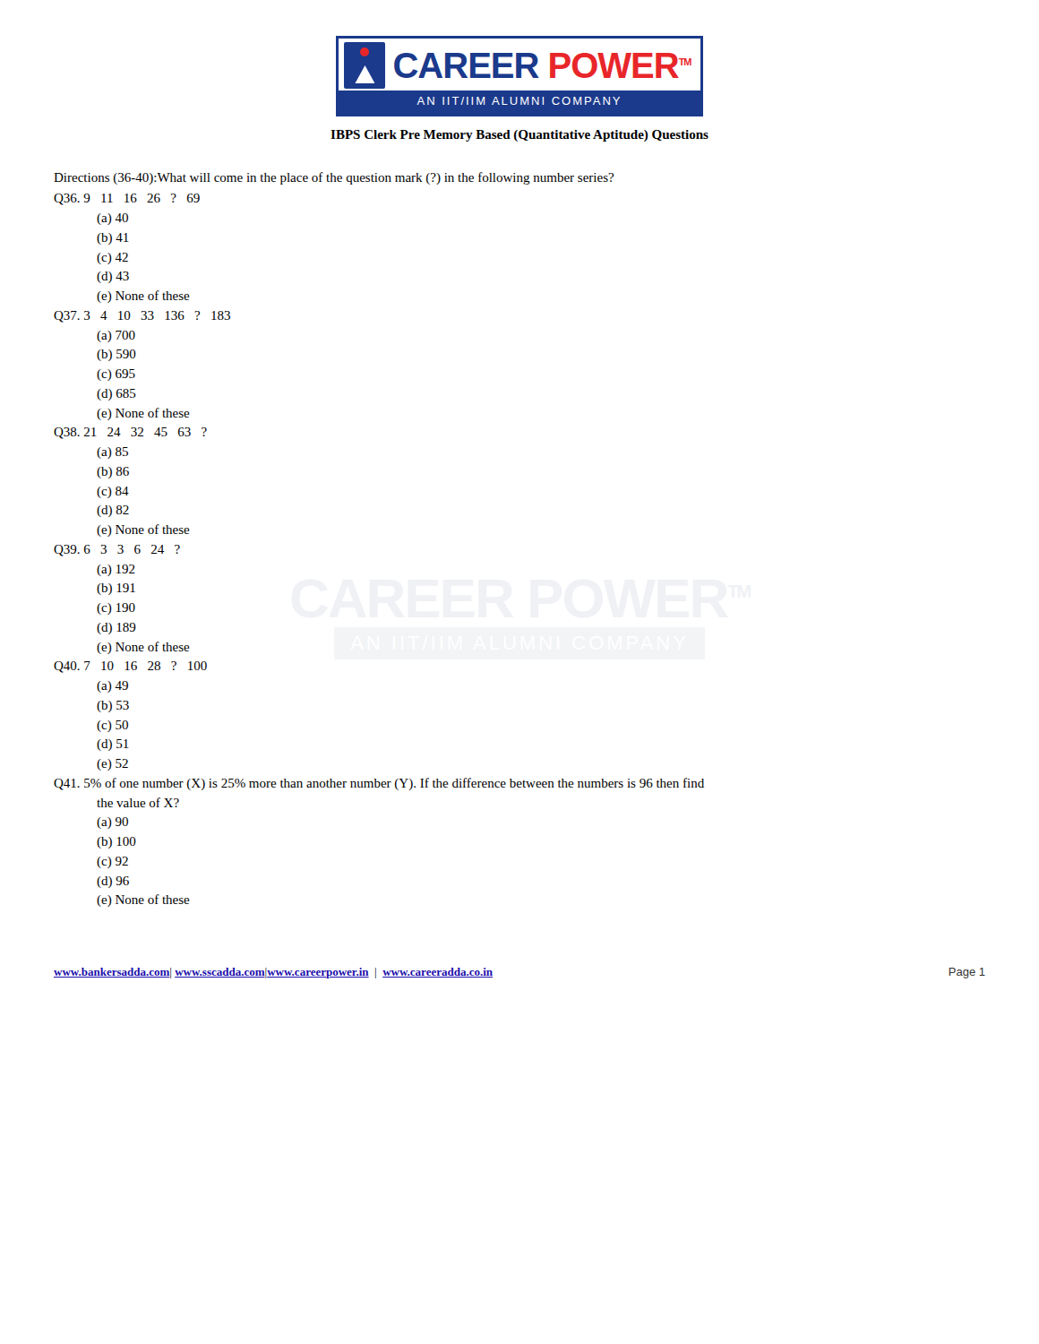CAREER POWER TM
AN IIT/IIM ALUMNI COMPANY
IBPS Clerk Pre Memory Based (Quantitative Aptitude) Questions
CAREER POWERTM
AN IIT/IIM ALUMNI COMPANY
Directions (36-40):What will come in the place of the question mark (?) in the following number series?
Q36. 9 11 16 26 ? 69
(a) 40
(b) 41
(c) 42
(d) 43
(e) None of these
Q37. 3 4 10 33 136 ? 183
(a) 700
(b) 590
(c) 695
(d) 685
(e) None of these
Q38. 21 24 32 45 63 ?
(a) 85
(b) 86
(c) 84
(d) 82
(e) None of these
Q39. 6 3 3 6 24 ?
(a) 192
(b) 191
(c) 190
(d) 189
(e) None of these
Q40. 7 10 16 28 ? 100
(a) 49
(b) 53
(c) 50
(d) 51
(e) 52
Q41. 5% of one number (X) is 25% more than another number (Y). If the difference between the numbers is 96 then find the value of X?
(a) 90
(b) 100
(c) 92
(d) 96
(e) None of these
www.bankersadda.com| www.sscadda.com|www.careerpower.in | www.careeradda.co.in
Page 1